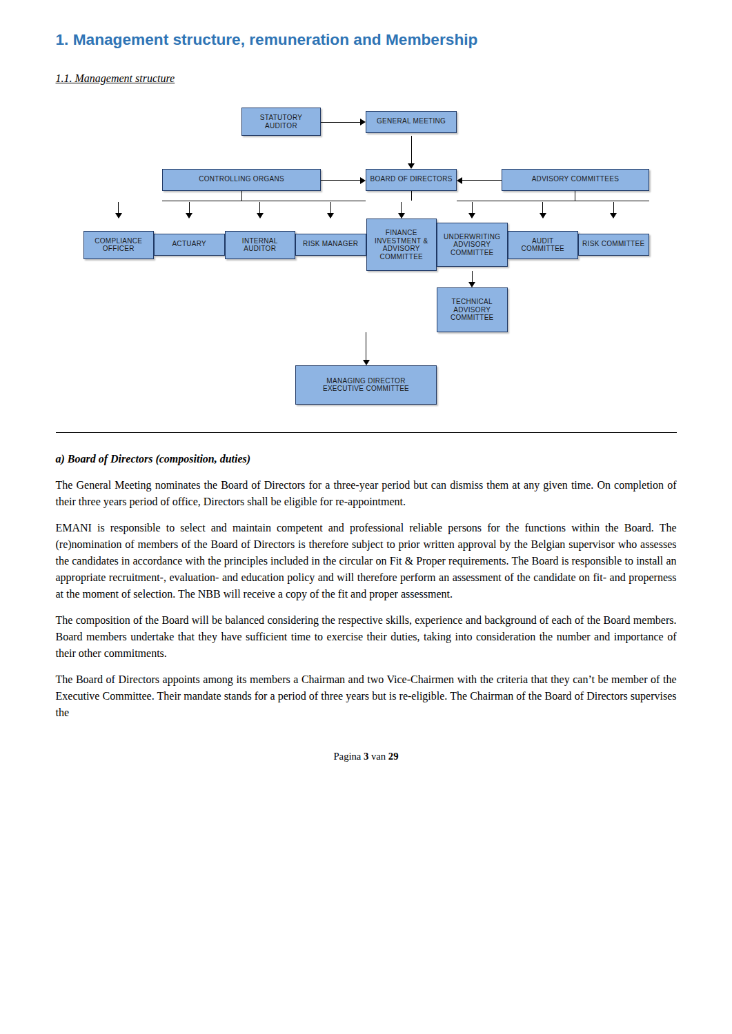1. Management structure, remuneration and Membership
1.1. Management structure
| | | Statutory auditor | | General meeting | | | |
| | Controlling organs | | Board of directors | | Advisory committees |
| Compliance officer | Actuary | Internal auditor | Risk manager | Finance investment & advisory committee | Underwriting advisory committee | Audit committee | Risk committee |
| | Technical advisory committee | |
| | Managing director Executive committee | |
a) Board of Directors (composition, duties)
The General Meeting nominates the Board of Directors for a three-year period but can dismiss them at any given time. On completion of their three years period of office, Directors shall be eligible for re-appointment.
EMANI is responsible to select and maintain competent and professional reliable persons for the functions within the Board. The (re)nomination of members of the Board of Directors is therefore subject to prior written approval by the Belgian supervisor who assesses the candidates in accordance with the principles included in the circular on Fit & Proper requirements. The Board is responsible to install an appropriate recruitment-, evaluation- and education policy and will therefore perform an assessment of the candidate on fit- and properness at the moment of selection. The NBB will receive a copy of the fit and proper assessment.
The composition of the Board will be balanced considering the respective skills, experience and background of each of the Board members. Board members undertake that they have sufficient time to exercise their duties, taking into consideration the number and importance of their other commitments.
The Board of Directors appoints among its members a Chairman and two Vice-Chairmen with the criteria that they can’t be member of the Executive Committee. Their mandate stands for a period of three years but is re-eligible. The Chairman of the Board of Directors supervises the
Pagina 3 van 29